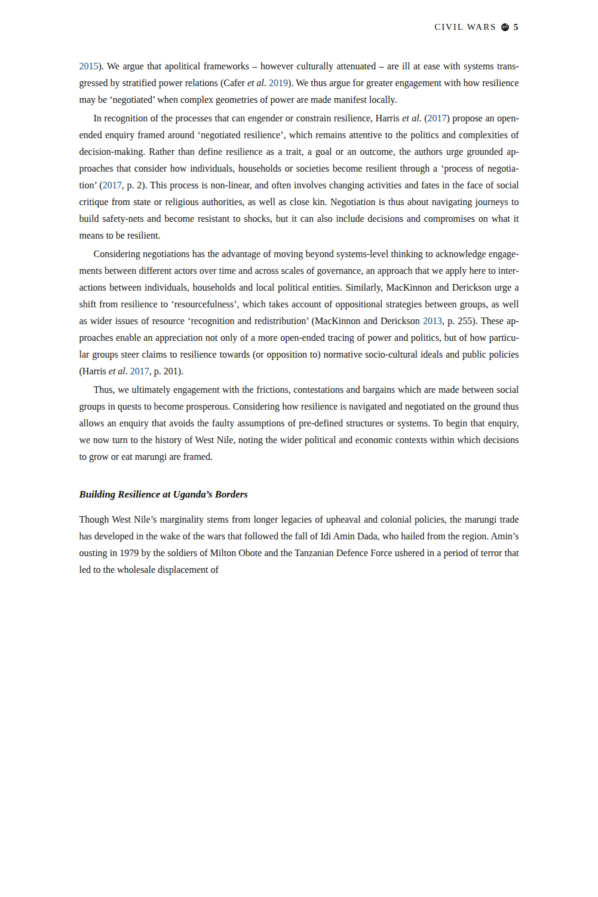Civil Wars ⏎ 5
2015). We argue that apolitical frameworks – however culturally attenuated – are ill at ease with systems transgressed by stratified power relations (Cafer et al. 2019). We thus argue for greater engagement with how resilience may be ‘negotiated’ when complex geometries of power are made manifest locally.
In recognition of the processes that can engender or constrain resilience, Harris et al. (2017) propose an open-ended enquiry framed around ‘negotiated resilience’, which remains attentive to the politics and complexities of decision-making. Rather than define resilience as a trait, a goal or an outcome, the authors urge grounded approaches that consider how individuals, households or societies become resilient through a ‘process of negotiation’ (2017, p. 2). This process is non-linear, and often involves changing activities and fates in the face of social critique from state or religious authorities, as well as close kin. Negotiation is thus about navigating journeys to build safety-nets and become resistant to shocks, but it can also include decisions and compromises on what it means to be resilient.
Considering negotiations has the advantage of moving beyond systems-level thinking to acknowledge engagements between different actors over time and across scales of governance, an approach that we apply here to interactions between individuals, households and local political entities. Similarly, MacKinnon and Derickson urge a shift from resilience to ‘resourcefulness’, which takes account of oppositional strategies between groups, as well as wider issues of resource ‘recognition and redistribution’ (MacKinnon and Derickson 2013, p. 255). These approaches enable an appreciation not only of a more open-ended tracing of power and politics, but of how particular groups steer claims to resilience towards (or opposition to) normative socio-cultural ideals and public policies (Harris et al. 2017, p. 201).
Thus, we ultimately engagement with the frictions, contestations and bargains which are made between social groups in quests to become prosperous. Considering how resilience is navigated and negotiated on the ground thus allows an enquiry that avoids the faulty assumptions of pre-defined structures or systems. To begin that enquiry, we now turn to the history of West Nile, noting the wider political and economic contexts within which decisions to grow or eat marungi are framed.
Building Resilience at Uganda’s Borders
Though West Nile’s marginality stems from longer legacies of upheaval and colonial policies, the marungi trade has developed in the wake of the wars that followed the fall of Idi Amin Dada, who hailed from the region. Amin’s ousting in 1979 by the soldiers of Milton Obote and the Tanzanian Defence Force ushered in a period of terror that led to the wholesale displacement of